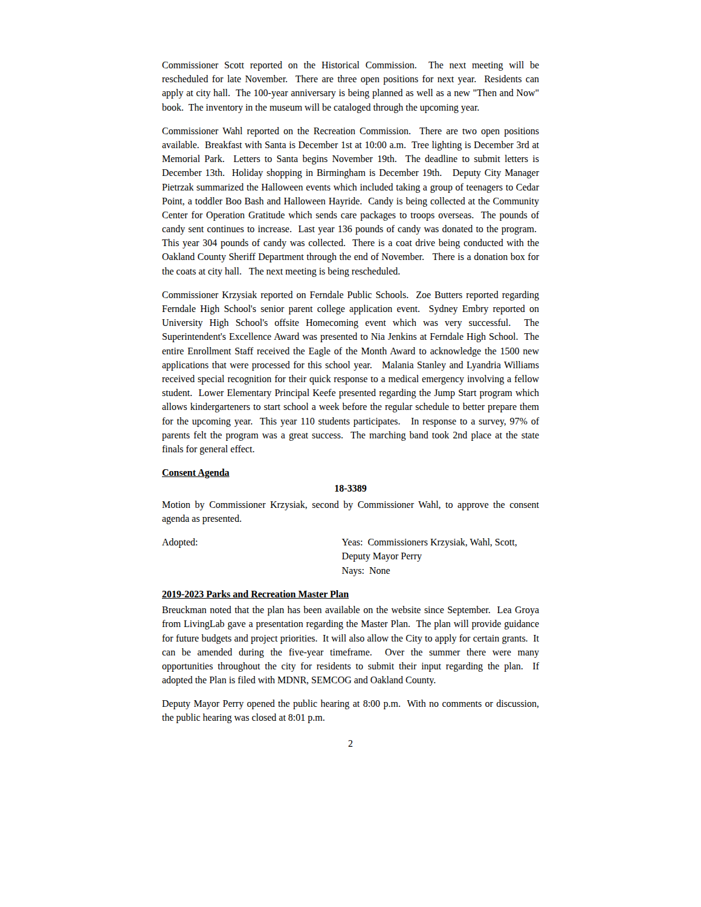Commissioner Scott reported on the Historical Commission. The next meeting will be rescheduled for late November. There are three open positions for next year. Residents can apply at city hall. The 100-year anniversary is being planned as well as a new "Then and Now" book. The inventory in the museum will be cataloged through the upcoming year.
Commissioner Wahl reported on the Recreation Commission. There are two open positions available. Breakfast with Santa is December 1st at 10:00 a.m. Tree lighting is December 3rd at Memorial Park. Letters to Santa begins November 19th. The deadline to submit letters is December 13th. Holiday shopping in Birmingham is December 19th. Deputy City Manager Pietrzak summarized the Halloween events which included taking a group of teenagers to Cedar Point, a toddler Boo Bash and Halloween Hayride. Candy is being collected at the Community Center for Operation Gratitude which sends care packages to troops overseas. The pounds of candy sent continues to increase. Last year 136 pounds of candy was donated to the program. This year 304 pounds of candy was collected. There is a coat drive being conducted with the Oakland County Sheriff Department through the end of November. There is a donation box for the coats at city hall. The next meeting is being rescheduled.
Commissioner Krzysiak reported on Ferndale Public Schools. Zoe Butters reported regarding Ferndale High School's senior parent college application event. Sydney Embry reported on University High School's offsite Homecoming event which was very successful. The Superintendent's Excellence Award was presented to Nia Jenkins at Ferndale High School. The entire Enrollment Staff received the Eagle of the Month Award to acknowledge the 1500 new applications that were processed for this school year. Malania Stanley and Lyandria Williams received special recognition for their quick response to a medical emergency involving a fellow student. Lower Elementary Principal Keefe presented regarding the Jump Start program which allows kindergarteners to start school a week before the regular schedule to better prepare them for the upcoming year. This year 110 students participates. In response to a survey, 97% of parents felt the program was a great success. The marching band took 2nd place at the state finals for general effect.
Consent Agenda
18-3389
Motion by Commissioner Krzysiak, second by Commissioner Wahl, to approve the consent agenda as presented.
Adopted:
Yeas: Commissioners Krzysiak, Wahl, Scott, Deputy Mayor Perry
Nays: None
2019-2023 Parks and Recreation Master Plan
Breuckman noted that the plan has been available on the website since September. Lea Groya from LivingLab gave a presentation regarding the Master Plan. The plan will provide guidance for future budgets and project priorities. It will also allow the City to apply for certain grants. It can be amended during the five-year timeframe. Over the summer there were many opportunities throughout the city for residents to submit their input regarding the plan. If adopted the Plan is filed with MDNR, SEMCOG and Oakland County.
Deputy Mayor Perry opened the public hearing at 8:00 p.m. With no comments or discussion, the public hearing was closed at 8:01 p.m.
2